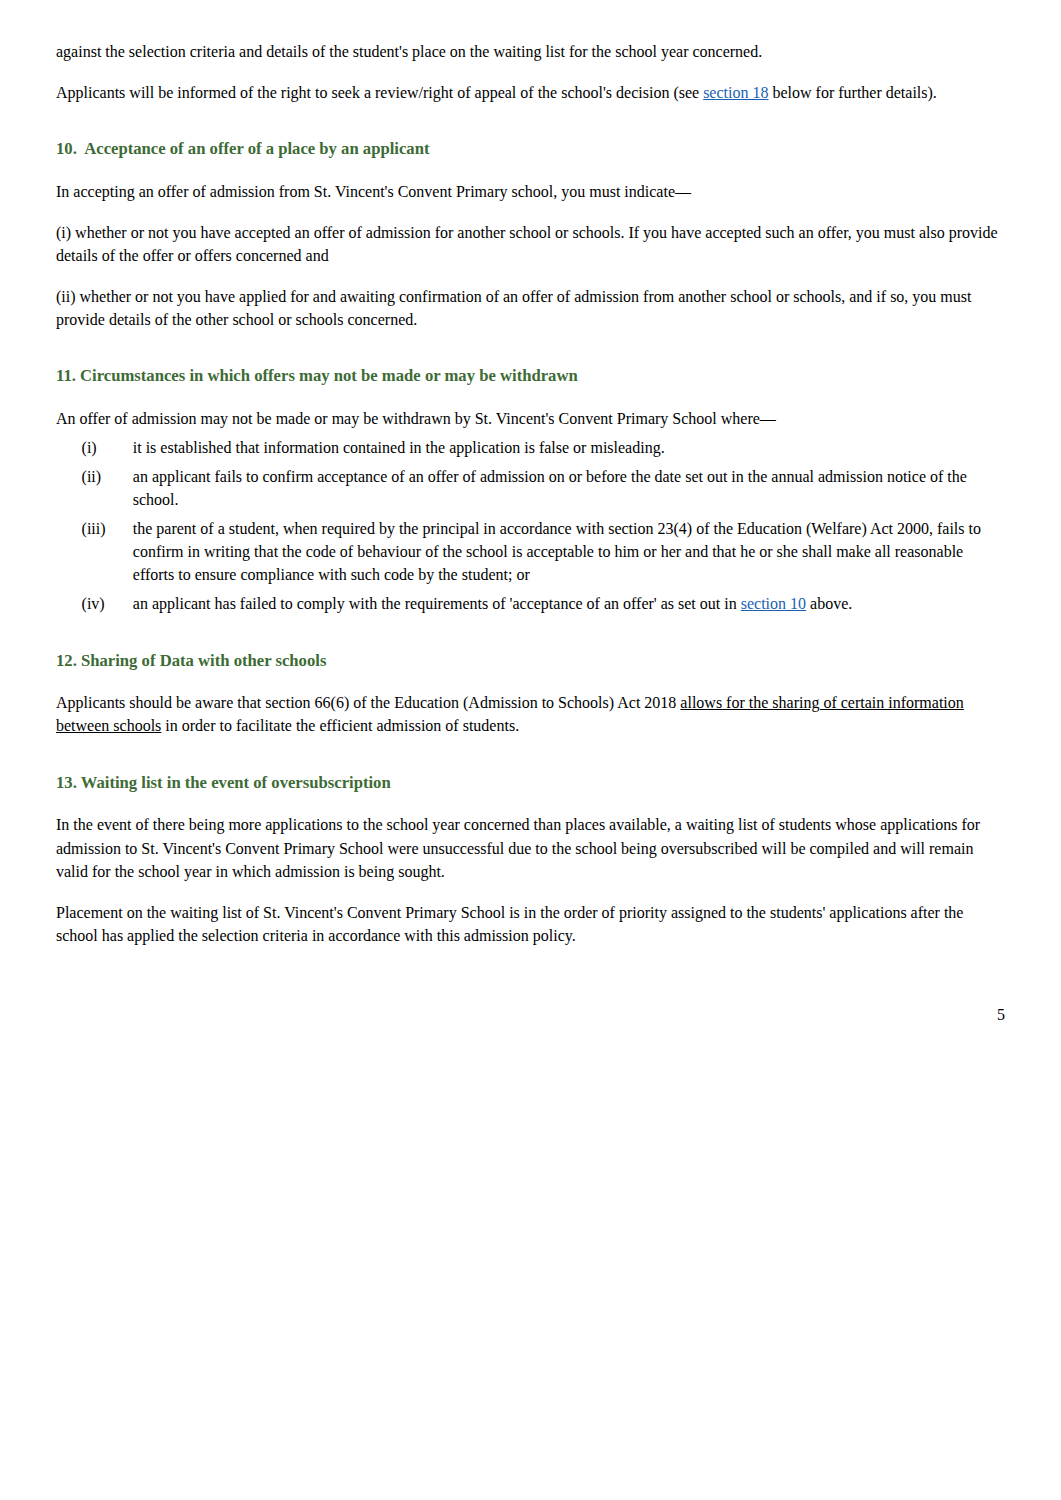against the selection criteria and details of the student's place on the waiting list for the school year concerned.
Applicants will be informed of the right to seek a review/right of appeal of the school's decision (see section 18 below for further details).
10. Acceptance of an offer of a place by an applicant
In accepting an offer of admission from St. Vincent's Convent Primary school, you must indicate—
(i) whether or not you have accepted an offer of admission for another school or schools. If you have accepted such an offer, you must also provide details of the offer or offers concerned and
(ii) whether or not you have applied for and awaiting confirmation of an offer of admission from another school or schools, and if so, you must provide details of the other school or schools concerned.
11. Circumstances in which offers may not be made or may be withdrawn
An offer of admission may not be made or may be withdrawn by St. Vincent's Convent Primary School where—
(i) it is established that information contained in the application is false or misleading.
(ii) an applicant fails to confirm acceptance of an offer of admission on or before the date set out in the annual admission notice of the school.
(iii) the parent of a student, when required by the principal in accordance with section 23(4) of the Education (Welfare) Act 2000, fails to confirm in writing that the code of behaviour of the school is acceptable to him or her and that he or she shall make all reasonable efforts to ensure compliance with such code by the student; or
(iv) an applicant has failed to comply with the requirements of 'acceptance of an offer' as set out in section 10 above.
12. Sharing of Data with other schools
Applicants should be aware that section 66(6) of the Education (Admission to Schools) Act 2018 allows for the sharing of certain information between schools in order to facilitate the efficient admission of students.
13. Waiting list in the event of oversubscription
In the event of there being more applications to the school year concerned than places available, a waiting list of students whose applications for admission to St. Vincent's Convent Primary School were unsuccessful due to the school being oversubscribed will be compiled and will remain valid for the school year in which admission is being sought.
Placement on the waiting list of St. Vincent's Convent Primary School is in the order of priority assigned to the students' applications after the school has applied the selection criteria in accordance with this admission policy.
5